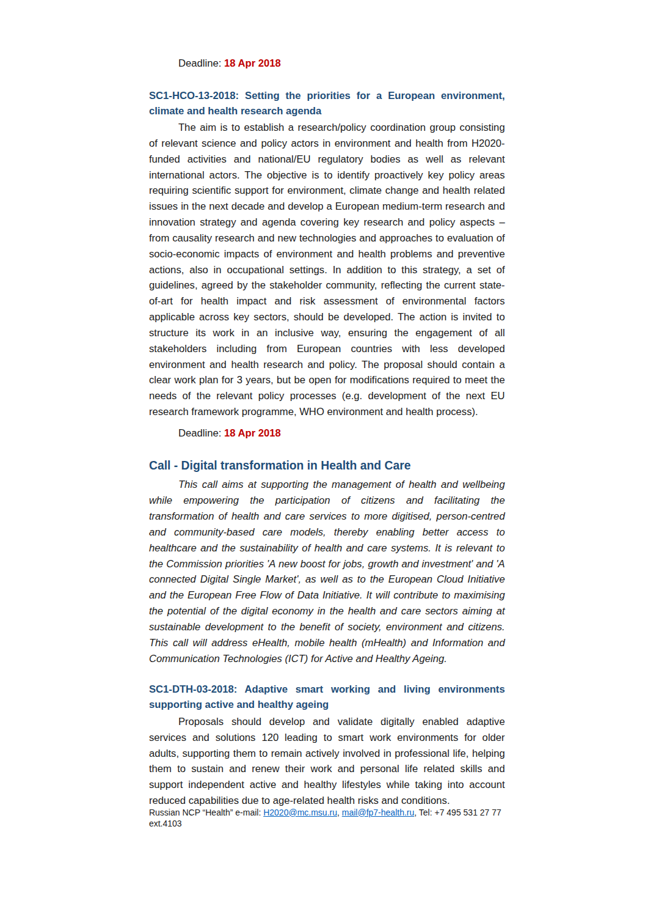Deadline: 18 Apr 2018
SC1-HCO-13-2018: Setting the priorities for a European environment, climate and health research agenda
The aim is to establish a research/policy coordination group consisting of relevant science and policy actors in environment and health from H2020-funded activities and national/EU regulatory bodies as well as relevant international actors. The objective is to identify proactively key policy areas requiring scientific support for environment, climate change and health related issues in the next decade and develop a European medium-term research and innovation strategy and agenda covering key research and policy aspects – from causality research and new technologies and approaches to evaluation of socio-economic impacts of environment and health problems and preventive actions, also in occupational settings. In addition to this strategy, a set of guidelines, agreed by the stakeholder community, reflecting the current state-of-art for health impact and risk assessment of environmental factors applicable across key sectors, should be developed. The action is invited to structure its work in an inclusive way, ensuring the engagement of all stakeholders including from European countries with less developed environment and health research and policy. The proposal should contain a clear work plan for 3 years, but be open for modifications required to meet the needs of the relevant policy processes (e.g. development of the next EU research framework programme, WHO environment and health process).
Deadline: 18 Apr 2018
Call - Digital transformation in Health and Care
This call aims at supporting the management of health and wellbeing while empowering the participation of citizens and facilitating the transformation of health and care services to more digitised, person-centred and community-based care models, thereby enabling better access to healthcare and the sustainability of health and care systems. It is relevant to the Commission priorities 'A new boost for jobs, growth and investment' and 'A connected Digital Single Market', as well as to the European Cloud Initiative and the European Free Flow of Data Initiative. It will contribute to maximising the potential of the digital economy in the health and care sectors aiming at sustainable development to the benefit of society, environment and citizens. This call will address eHealth, mobile health (mHealth) and Information and Communication Technologies (ICT) for Active and Healthy Ageing.
SC1-DTH-03-2018: Adaptive smart working and living environments supporting active and healthy ageing
Proposals should develop and validate digitally enabled adaptive services and solutions 120 leading to smart work environments for older adults, supporting them to remain actively involved in professional life, helping them to sustain and renew their work and personal life related skills and support independent active and healthy lifestyles while taking into account reduced capabilities due to age-related health risks and conditions.
Russian NCP “Health” e-mail: H2020@mc.msu.ru, mail@fp7-health.ru, Tel: +7 495 531 27 77 ext.4103